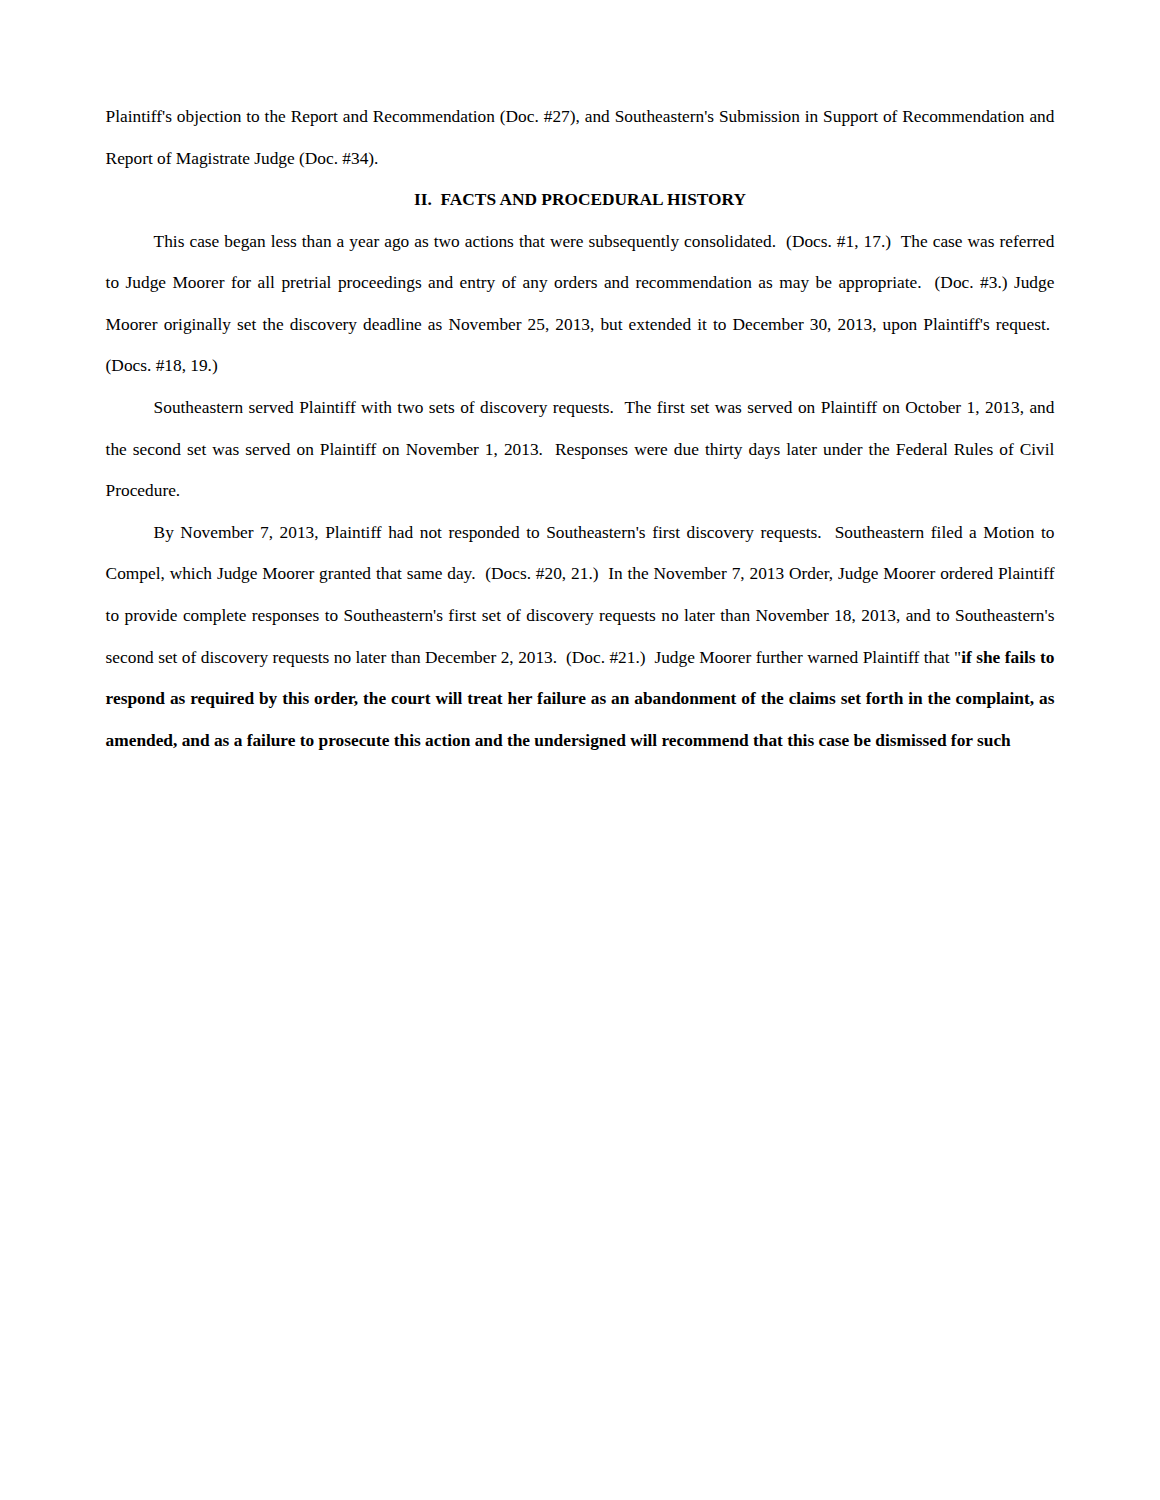Plaintiff's objection to the Report and Recommendation (Doc. #27), and Southeastern's Submission in Support of Recommendation and Report of Magistrate Judge (Doc. #34).
II. Facts and Procedural History
This case began less than a year ago as two actions that were subsequently consolidated. (Docs. #1, 17.) The case was referred to Judge Moorer for all pretrial proceedings and entry of any orders and recommendation as may be appropriate. (Doc. #3.) Judge Moorer originally set the discovery deadline as November 25, 2013, but extended it to December 30, 2013, upon Plaintiff's request. (Docs. #18, 19.)
Southeastern served Plaintiff with two sets of discovery requests. The first set was served on Plaintiff on October 1, 2013, and the second set was served on Plaintiff on November 1, 2013. Responses were due thirty days later under the Federal Rules of Civil Procedure.
By November 7, 2013, Plaintiff had not responded to Southeastern's first discovery requests. Southeastern filed a Motion to Compel, which Judge Moorer granted that same day. (Docs. #20, 21.) In the November 7, 2013 Order, Judge Moorer ordered Plaintiff to provide complete responses to Southeastern's first set of discovery requests no later than November 18, 2013, and to Southeastern's second set of discovery requests no later than December 2, 2013. (Doc. #21.) Judge Moorer further warned Plaintiff that "if she fails to respond as required by this order, the court will treat her failure as an abandonment of the claims set forth in the complaint, as amended, and as a failure to prosecute this action and the undersigned will recommend that this case be dismissed for such